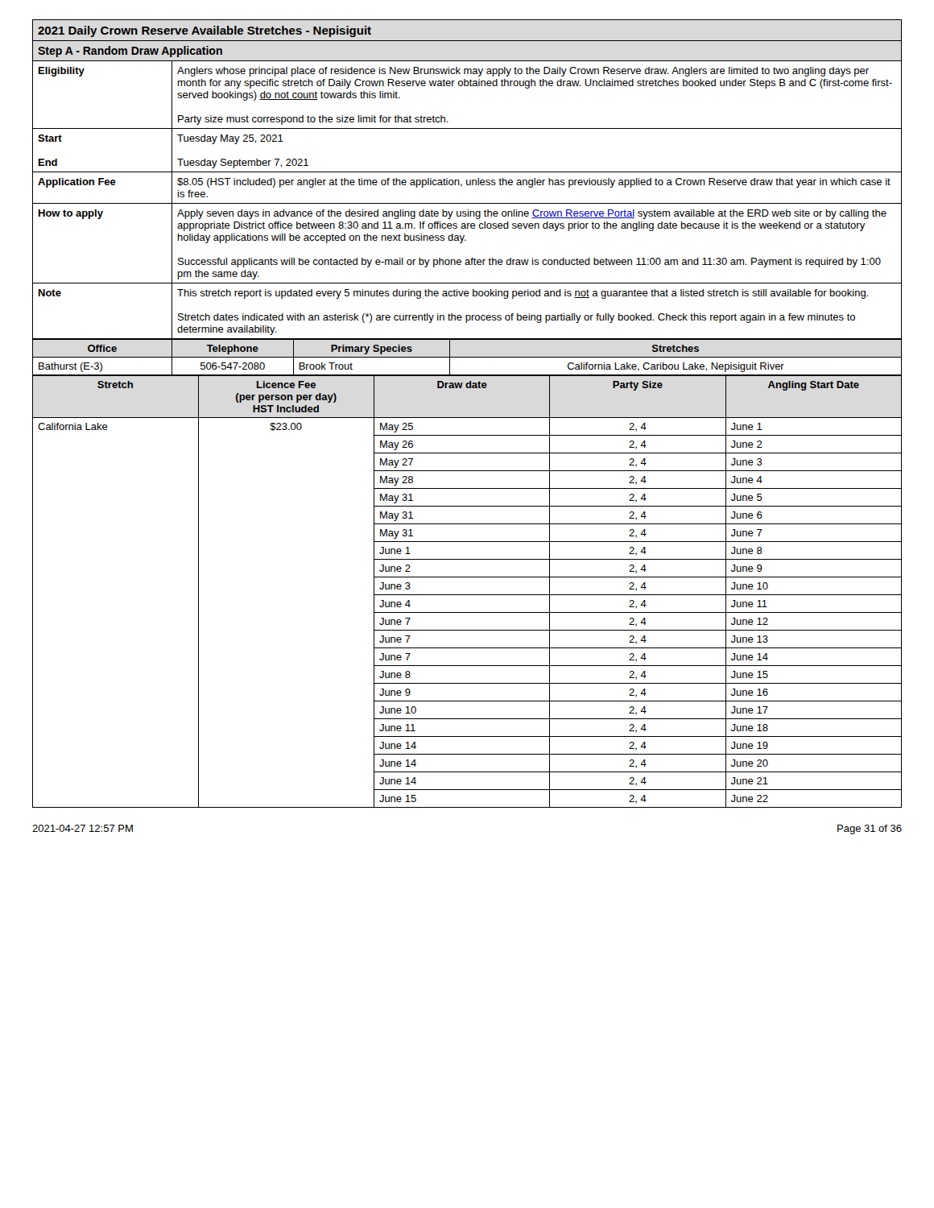| 2021 Daily Crown Reserve Available Stretches - Nepisiguit |
| Step A - Random Draw Application |
| Eligibility | Anglers whose principal place of residence is New Brunswick may apply to the Daily Crown Reserve draw. Anglers are limited to two angling days per month for any specific stretch of Daily Crown Reserve water obtained through the draw. Unclaimed stretches booked under Steps B and C (first-come first-served bookings) do not count towards this limit. Party size must correspond to the size limit for that stretch. |
| Start End | Tuesday May 25, 2021 Tuesday September 7, 2021 |
| Application Fee | $8.05 (HST included) per angler at the time of the application, unless the angler has previously applied to a Crown Reserve draw that year in which case it is free. |
| How to apply | Apply seven days in advance of the desired angling date by using the online Crown Reserve Portal system available at the ERD web site or by calling the appropriate District office between 8:30 and 11 a.m. If offices are closed seven days prior to the angling date because it is the weekend or a statutory holiday applications will be accepted on the next business day. Successful applicants will be contacted by e-mail or by phone after the draw is conducted between 11:00 am and 11:30 am. Payment is required by 1:00 pm the same day. |
| Note | This stretch report is updated every 5 minutes during the active booking period and is not a guarantee that a listed stretch is still available for booking. Stretch dates indicated with an asterisk (*) are currently in the process of being partially or fully booked. Check this report again in a few minutes to determine availability. |
| Office | Telephone | Primary Species | Stretches |
| --- | --- | --- | --- |
| Bathurst (E-3) | 506-547-2080 | Brook Trout | California Lake, Caribou Lake, Nepisiguit River |
| Stretch | Licence Fee (per person per day) HST Included | Draw date | Party Size | Angling Start Date |
| --- | --- | --- | --- | --- |
| California Lake | $23.00 | May 25 | 2, 4 | June 1 |
| May 26 | 2, 4 | June 2 |
| May 27 | 2, 4 | June 3 |
| May 28 | 2, 4 | June 4 |
| May 31 | 2, 4 | June 5 |
| May 31 | 2, 4 | June 6 |
| May 31 | 2, 4 | June 7 |
| June 1 | 2, 4 | June 8 |
| June 2 | 2, 4 | June 9 |
| June 3 | 2, 4 | June 10 |
| June 4 | 2, 4 | June 11 |
| June 7 | 2, 4 | June 12 |
| June 7 | 2, 4 | June 13 |
| June 7 | 2, 4 | June 14 |
| June 8 | 2, 4 | June 15 |
| June 9 | 2, 4 | June 16 |
| June 10 | 2, 4 | June 17 |
| June 11 | 2, 4 | June 18 |
| June 14 | 2, 4 | June 19 |
| June 14 | 2, 4 | June 20 |
| June 14 | 2, 4 | June 21 |
| June 15 | 2, 4 | June 22 |
2021-04-27 12:57 PM
Page 31 of 36